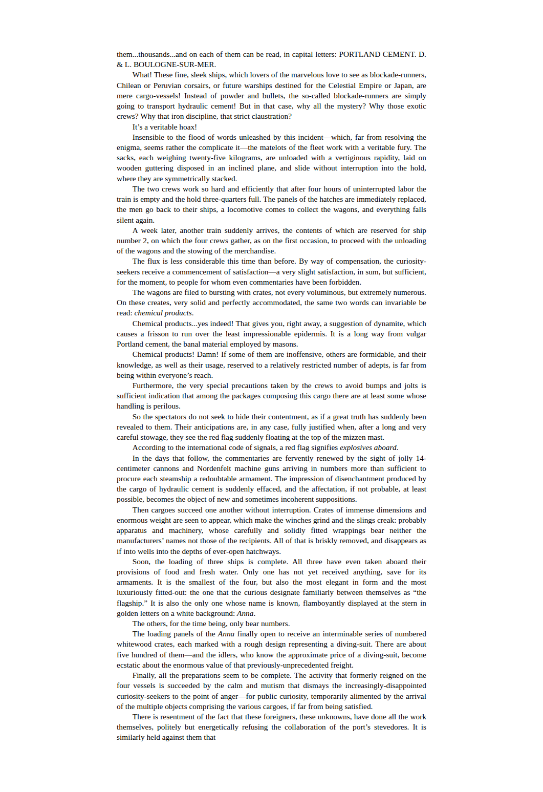them...thousands...and on each of them can be read, in capital letters: PORTLAND CEMENT. D. & L. BOULOGNE-SUR-MER.
What! These fine, sleek ships, which lovers of the marvelous love to see as blockade-runners, Chilean or Peruvian corsairs, or future warships destined for the Celestial Empire or Japan, are mere cargo-vessels! Instead of powder and bullets, the so-called blockade-runners are simply going to transport hydraulic cement! But in that case, why all the mystery? Why those exotic crews? Why that iron discipline, that strict claustration?
It’s a veritable hoax!
Insensible to the flood of words unleashed by this incident—which, far from resolving the enigma, seems rather the complicate it—the matelots of the fleet work with a veritable fury. The sacks, each weighing twenty-five kilograms, are unloaded with a vertiginous rapidity, laid on wooden guttering disposed in an inclined plane, and slide without interruption into the hold, where they are symmetrically stacked.
The two crews work so hard and efficiently that after four hours of uninterrupted labor the train is empty and the hold three-quarters full. The panels of the hatches are immediately replaced, the men go back to their ships, a locomotive comes to collect the wagons, and everything falls silent again.
A week later, another train suddenly arrives, the contents of which are reserved for ship number 2, on which the four crews gather, as on the first occasion, to proceed with the unloading of the wagons and the stowing of the merchandise.
The flux is less considerable this time than before. By way of compensation, the curiosity-seekers receive a commencement of satisfaction—a very slight satisfaction, in sum, but sufficient, for the moment, to people for whom even commentaries have been forbidden.
The wagons are filed to bursting with crates, not every voluminous, but extremely numerous. On these creates, very solid and perfectly accommodated, the same two words can invariable be read: chemical products.
Chemical products...yes indeed! That gives you, right away, a suggestion of dynamite, which causes a frisson to run over the least impressionable epidermis. It is a long way from vulgar Portland cement, the banal material employed by masons.
Chemical products! Damn! If some of them are inoffensive, others are formidable, and their knowledge, as well as their usage, reserved to a relatively restricted number of adepts, is far from being within everyone’s reach.
Furthermore, the very special precautions taken by the crews to avoid bumps and jolts is sufficient indication that among the packages composing this cargo there are at least some whose handling is perilous.
So the spectators do not seek to hide their contentment, as if a great truth has suddenly been revealed to them. Their anticipations are, in any case, fully justified when, after a long and very careful stowage, they see the red flag suddenly floating at the top of the mizzen mast.
According to the international code of signals, a red flag signifies explosives aboard.
In the days that follow, the commentaries are fervently renewed by the sight of jolly 14-centimeter cannons and Nordenfelt machine guns arriving in numbers more than sufficient to procure each steamship a redoubtable armament. The impression of disenchantment produced by the cargo of hydraulic cement is suddenly effaced, and the affectation, if not probable, at least possible, becomes the object of new and sometimes incoherent suppositions.
Then cargoes succeed one another without interruption. Crates of immense dimensions and enormous weight are seen to appear, which make the winches grind and the slings creak: probably apparatus and machinery, whose carefully and solidly fitted wrappings bear neither the manufacturers’ names not those of the recipients. All of that is briskly removed, and disappears as if into wells into the depths of ever-open hatchways.
Soon, the loading of three ships is complete. All three have even taken aboard their provisions of food and fresh water. Only one has not yet received anything, save for its armaments. It is the smallest of the four, but also the most elegant in form and the most luxuriously fitted-out: the one that the curious designate familiarly between themselves as “the flagship.” It is also the only one whose name is known, flamboyantly displayed at the stern in golden letters on a white background: Anna.
The others, for the time being, only bear numbers.
The loading panels of the Anna finally open to receive an interminable series of numbered whitewood crates, each marked with a rough design representing a diving-suit. There are about five hundred of them—and the idlers, who know the approximate price of a diving-suit, become ecstatic about the enormous value of that previously-unprecedented freight.
Finally, all the preparations seem to be complete. The activity that formerly reigned on the four vessels is succeeded by the calm and mutism that dismays the increasingly-disappointed curiosity-seekers to the point of anger—for public curiosity, temporarily alimented by the arrival of the multiple objects comprising the various cargoes, if far from being satisfied.
There is resentment of the fact that these foreigners, these unknowns, have done all the work themselves, politely but energetically refusing the collaboration of the port’s stevedores. It is similarly held against them that